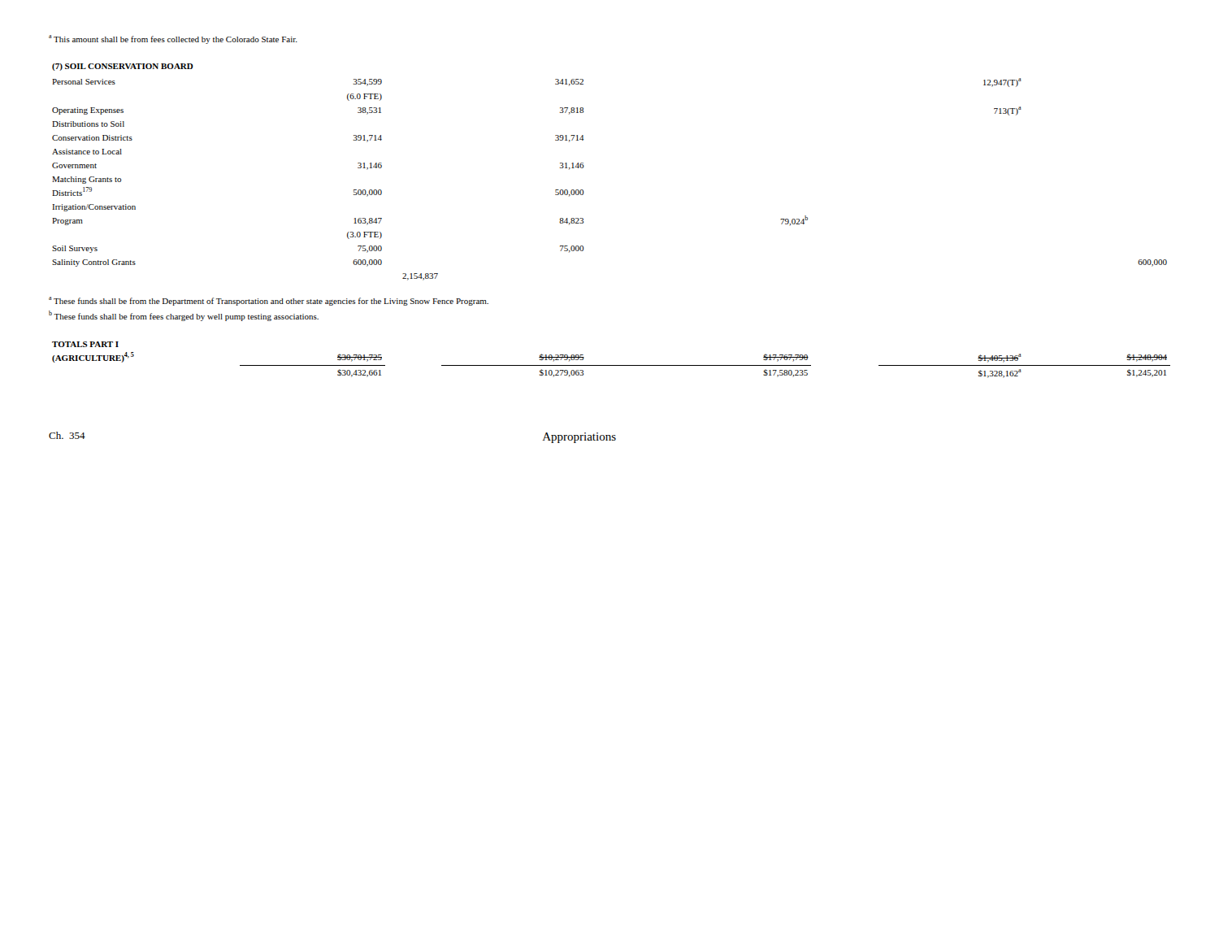a This amount shall be from fees collected by the Colorado State Fair.
| (7) SOIL CONSERVATION BOARD |
| Personal Services | 354,599 | | 341,652 | | | | 12,947(T) a | |
| | (6.0 FTE) | | | | | | | |
| Operating Expenses | 38,531 | | 37,818 | | | | 713(T) a | |
| Distributions to Soil | | | | | | | | |
| Conservation Districts | 391,714 | | 391,714 | | | | | |
| Assistance to Local | | | | | | | | |
| Government | 31,146 | | 31,146 | | | | | |
| Matching Grants to | | | | | | | | |
| Districts 179 | 500,000 | | 500,000 | | | | | |
| Irrigation/Conservation | | | | | | | | |
| Program | 163,847 | | 84,823 | | 79,024 b | | | |
| | (3.0 FTE) | | | | | | | |
| Soil Surveys | 75,000 | | 75,000 | | | | | |
| Salinity Control Grants | 600,000 | | | | | | | 600,000 |
| | | 2,154,837 | | | | | | |
a These funds shall be from the Department of Transportation and other state agencies for the Living Snow Fence Program.
b These funds shall be from fees charged by well pump testing associations.
| TOTALS PART I |
| (AGRICULTURE) 4, 5 | $30,701,725 | | $10,279,895 | | $17,767,790 | | $1,405,136 a | $1,248,904 |
| | $30,432,661 | | $10,279,063 | | $17,580,235 | | $1,328,162 a | $1,245,201 |
Ch. 354 Appropriations